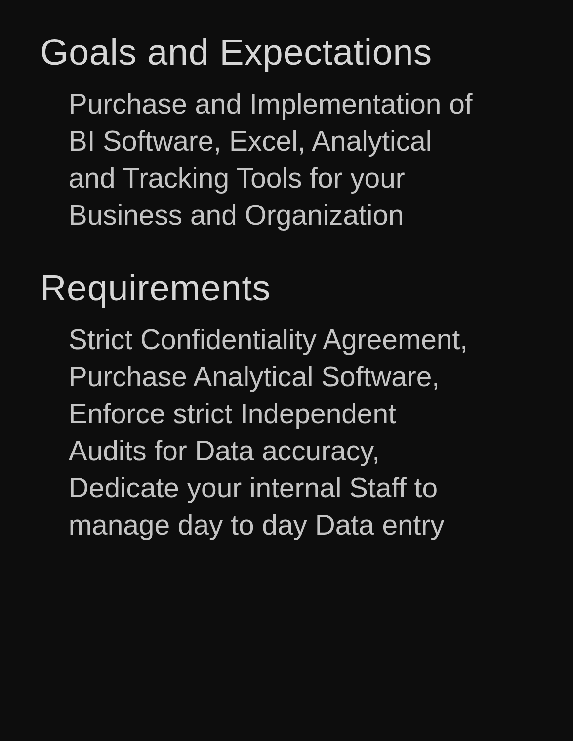Goals and Expectations
Purchase and Implementation of BI Software, Excel, Analytical and Tracking Tools for your Business and Organization
Requirements
Strict Confidentiality Agreement, Purchase Analytical Software, Enforce strict Independent Audits for Data accuracy, Dedicate your internal Staff to manage day to day Data entry